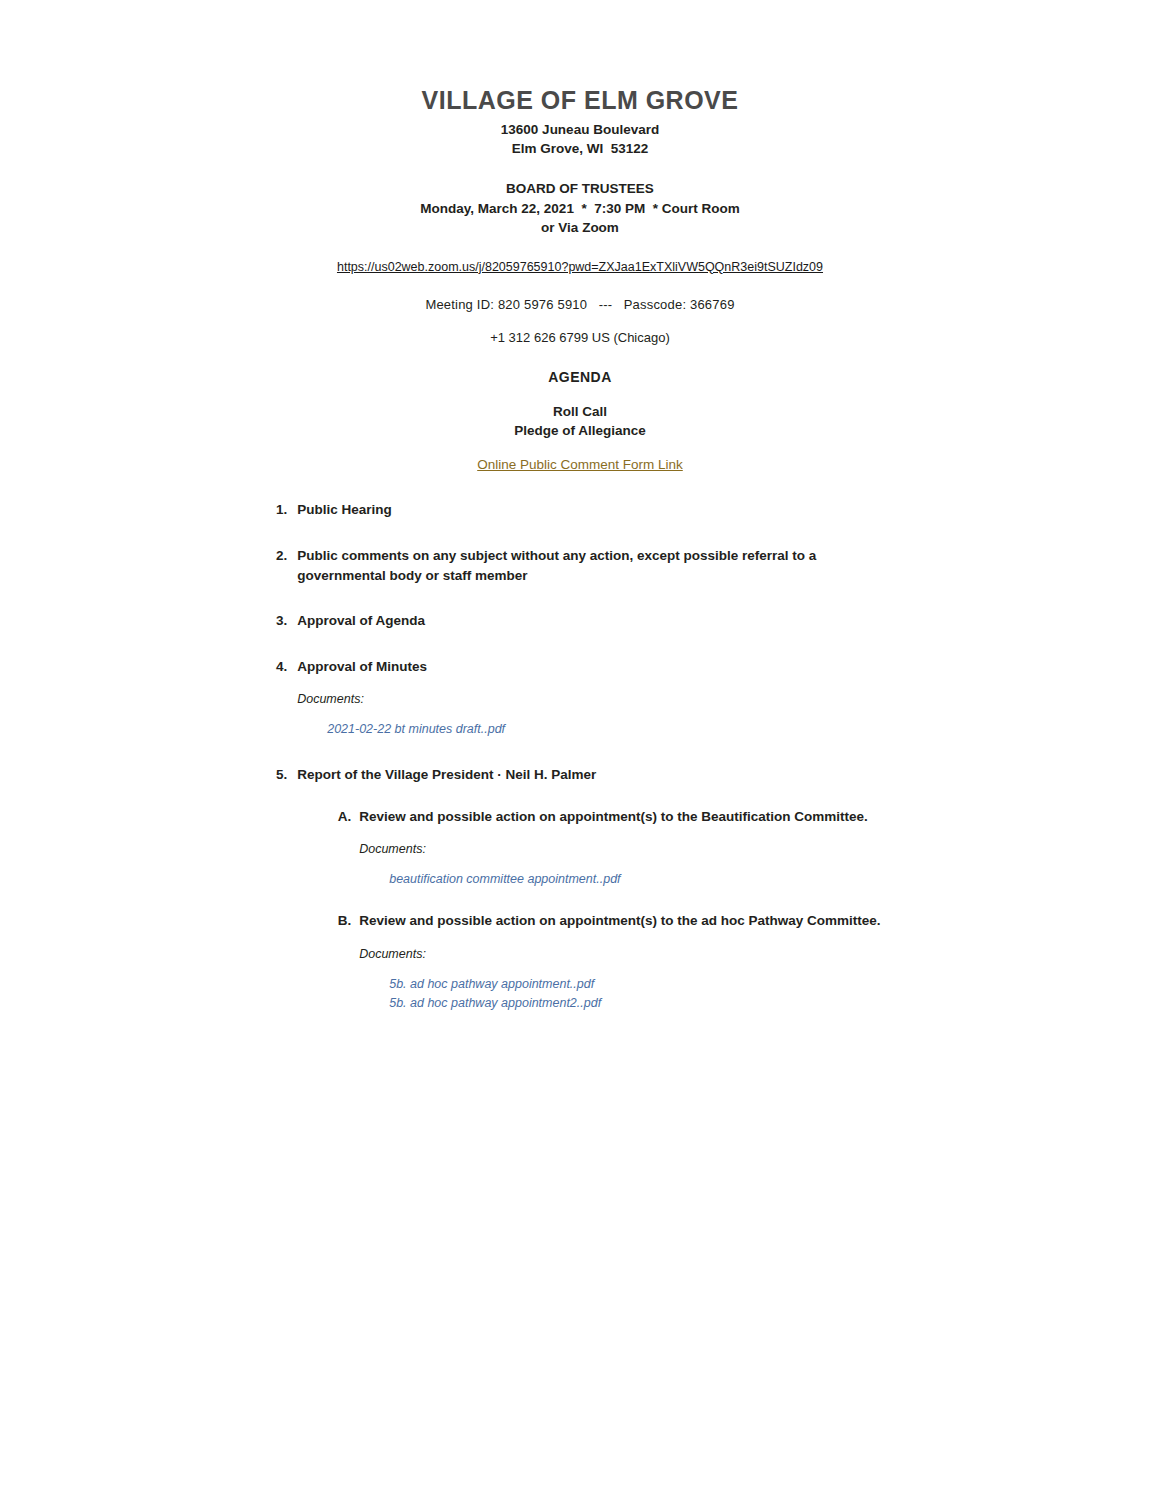VILLAGE OF ELM GROVE
13600 Juneau Boulevard
Elm Grove, WI 53122
BOARD OF TRUSTEES
Monday, March 22, 2021 * 7:30 PM * Court Room
or Via Zoom
https://us02web.zoom.us/j/82059765910?pwd=ZXJaa1ExTXliVW5QQnR3ei9tSUZIdz09
Meeting ID: 820 5976 5910 --- Passcode: 366769
+1 312 626 6799 US (Chicago)
AGENDA
Roll Call
Pledge of Allegiance
Online Public Comment Form Link
Public Hearing
Public comments on any subject without any action, except possible referral to a governmental body or staff member
Approval of Agenda
Approval of Minutes
Documents:
2021-02-22 bt minutes draft..pdf
Report of the Village President · Neil H. Palmer
Review and possible action on appointment(s) to the Beautification Committee.
Documents:
beautification committee appointment..pdf
Review and possible action on appointment(s) to the ad hoc Pathway Committee.
Documents:
5b. ad hoc pathway appointment..pdf 5b. ad hoc pathway appointment2..pdf